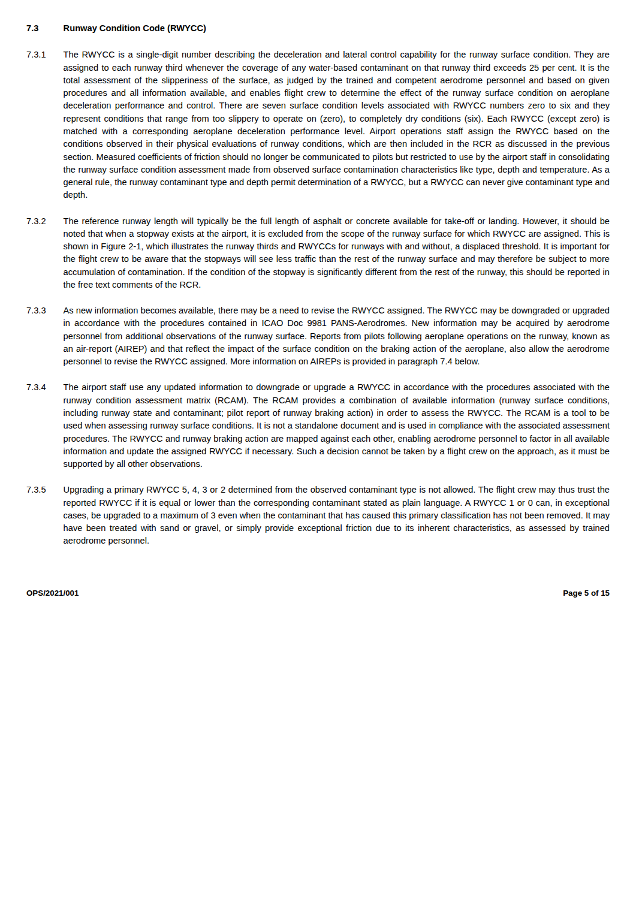7.3 Runway Condition Code (RWYCC)
7.3.1
The RWYCC is a single-digit number describing the deceleration and lateral control capability for the runway surface condition. They are assigned to each runway third whenever the coverage of any water-based contaminant on that runway third exceeds 25 per cent. It is the total assessment of the slipperiness of the surface, as judged by the trained and competent aerodrome personnel and based on given procedures and all information available, and enables flight crew to determine the effect of the runway surface condition on aeroplane deceleration performance and control. There are seven surface condition levels associated with RWYCC numbers zero to six and they represent conditions that range from too slippery to operate on (zero), to completely dry conditions (six). Each RWYCC (except zero) is matched with a corresponding aeroplane deceleration performance level. Airport operations staff assign the RWYCC based on the conditions observed in their physical evaluations of runway conditions, which are then included in the RCR as discussed in the previous section. Measured coefficients of friction should no longer be communicated to pilots but restricted to use by the airport staff in consolidating the runway surface condition assessment made from observed surface contamination characteristics like type, depth and temperature. As a general rule, the runway contaminant type and depth permit determination of a RWYCC, but a RWYCC can never give contaminant type and depth.
7.3.2
The reference runway length will typically be the full length of asphalt or concrete available for take-off or landing. However, it should be noted that when a stopway exists at the airport, it is excluded from the scope of the runway surface for which RWYCC are assigned. This is shown in Figure 2-1, which illustrates the runway thirds and RWYCCs for runways with and without, a displaced threshold. It is important for the flight crew to be aware that the stopways will see less traffic than the rest of the runway surface and may therefore be subject to more accumulation of contamination. If the condition of the stopway is significantly different from the rest of the runway, this should be reported in the free text comments of the RCR.
7.3.3
As new information becomes available, there may be a need to revise the RWYCC assigned. The RWYCC may be downgraded or upgraded in accordance with the procedures contained in ICAO Doc 9981 PANS-Aerodromes. New information may be acquired by aerodrome personnel from additional observations of the runway surface. Reports from pilots following aeroplane operations on the runway, known as an air-report (AIREP) and that reflect the impact of the surface condition on the braking action of the aeroplane, also allow the aerodrome personnel to revise the RWYCC assigned. More information on AIREPs is provided in paragraph 7.4 below.
7.3.4
The airport staff use any updated information to downgrade or upgrade a RWYCC in accordance with the procedures associated with the runway condition assessment matrix (RCAM). The RCAM provides a combination of available information (runway surface conditions, including runway state and contaminant; pilot report of runway braking action) in order to assess the RWYCC. The RCAM is a tool to be used when assessing runway surface conditions. It is not a standalone document and is used in compliance with the associated assessment procedures. The RWYCC and runway braking action are mapped against each other, enabling aerodrome personnel to factor in all available information and update the assigned RWYCC if necessary. Such a decision cannot be taken by a flight crew on the approach, as it must be supported by all other observations.
7.3.5
Upgrading a primary RWYCC 5, 4, 3 or 2 determined from the observed contaminant type is not allowed. The flight crew may thus trust the reported RWYCC if it is equal or lower than the corresponding contaminant stated as plain language. A RWYCC 1 or 0 can, in exceptional cases, be upgraded to a maximum of 3 even when the contaminant that has caused this primary classification has not been removed. It may have been treated with sand or gravel, or simply provide exceptional friction due to its inherent characteristics, as assessed by trained aerodrome personnel.
OPS/2021/001 Page 5 of 15